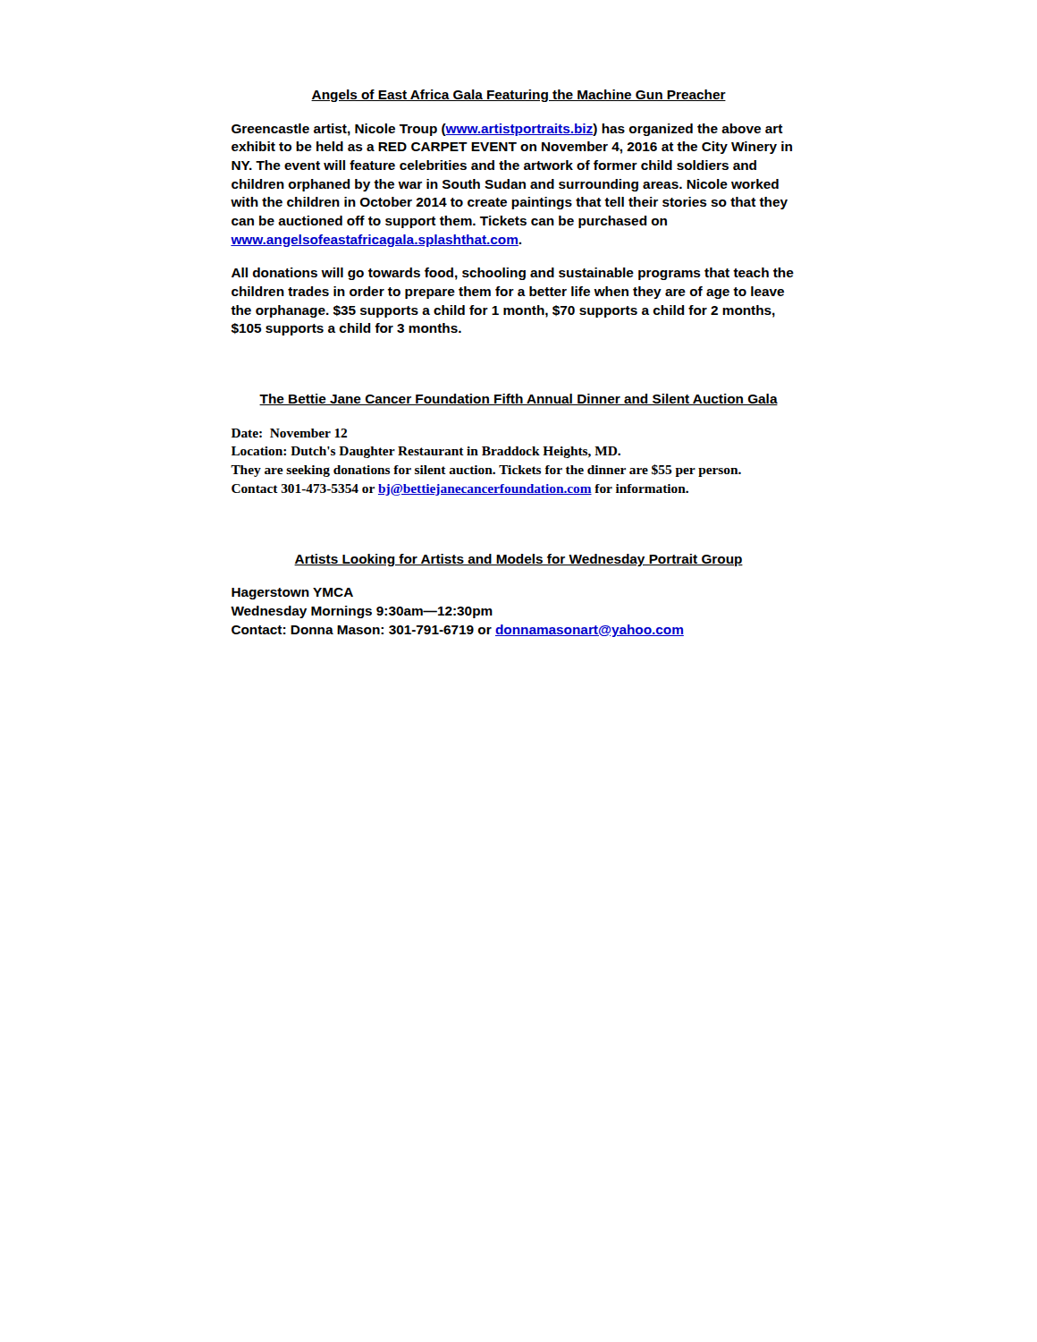Angels of East Africa Gala Featuring the Machine Gun Preacher
Greencastle artist, Nicole Troup (www.artistportraits.biz) has organized the above art exhibit to be held as a RED CARPET EVENT on November 4, 2016 at the City Winery in NY. The event will feature celebrities and the artwork of former child soldiers and children orphaned by the war in South Sudan and surrounding areas. Nicole worked with the children in October 2014 to create paintings that tell their stories so that they can be auctioned off to support them. Tickets can be purchased on www.angelsofeastafricagala.splashthat.com.
All donations will go towards food, schooling and sustainable programs that teach the children trades in order to prepare them for a better life when they are of age to leave the orphanage. $35 supports a child for 1 month, $70 supports a child for 2 months, $105 supports a child for 3 months.
The Bettie Jane Cancer Foundation Fifth Annual Dinner and Silent Auction Gala
Date: November 12
Location: Dutch's Daughter Restaurant in Braddock Heights, MD.
They are seeking donations for silent auction. Tickets for the dinner are $55 per person.
Contact 301-473-5354 or bj@bettiejanecancerfoundation.com for information.
Artists Looking for Artists and Models for Wednesday Portrait Group
Hagerstown YMCA
Wednesday Mornings 9:30am—12:30pm
Contact: Donna Mason: 301-791-6719 or donnamasonart@yahoo.com